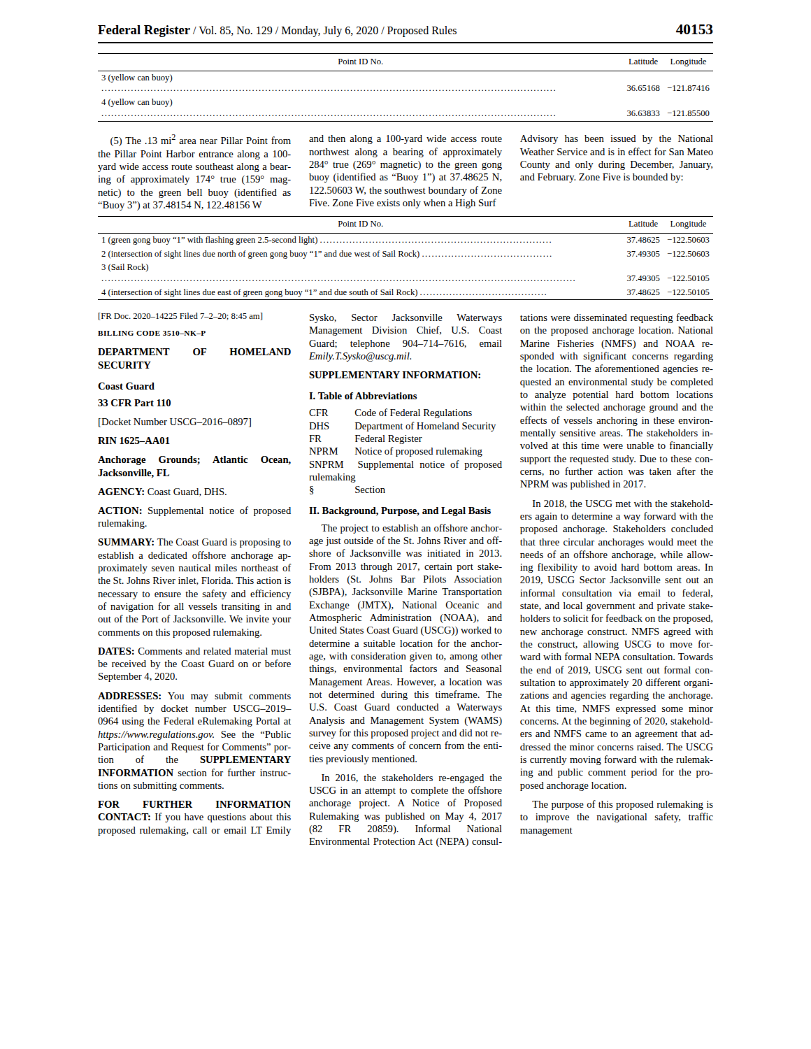Federal Register / Vol. 85, No. 129 / Monday, July 6, 2020 / Proposed Rules
40153
| Point ID No. | Latitude | Longitude |
| --- | --- | --- |
| 3 (yellow can buoy) ........................................................................................................................................... | 36.65168 | −121.87416 |
| 4 (yellow can buoy) ........................................................................................................................................... | 36.63833 | −121.85500 |
(5) The .13 mi2 area near Pillar Point from the Pillar Point Harbor entrance along a 100-yard wide access route southeast along a bearing of approximately 174° true (159° magnetic) to the green bell buoy (identified as “Buoy 3”) at 37.48154 N, 122.48156 W
and then along a 100-yard wide access route northwest along a bearing of approximately 284° true (269° magnetic) to the green gong buoy (identified as “Buoy 1”) at 37.48625 N, 122.50603 W, the southwest boundary of Zone Five. Zone Five exists only when a High Surf
Advisory has been issued by the National Weather Service and is in effect for San Mateo County and only during December, January, and February. Zone Five is bounded by:
| Point ID No. | Latitude | Longitude |
| --- | --- | --- |
| 1 (green gong buoy “1” with flashing green 2.5-second light) ....................................................................... | 37.48625 | −122.50603 |
| 2 (intersection of sight lines due north of green gong buoy “1” and due west of Sail Rock) ........................................ | 37.49305 | −122.50603 |
| 3 (Sail Rock) ................................................................................................................................................. | 37.49305 | −122.50105 |
| 4 (intersection of sight lines due east of green gong buoy “1” and due south of Sail Rock) ....................................... | 37.48625 | −122.50105 |
[FR Doc. 2020–14225 Filed 7–2–20; 8:45 am]
BILLING CODE 3510–NK–P
DEPARTMENT OF HOMELAND SECURITY
Coast Guard
33 CFR Part 110
[Docket Number USCG–2016–0897]
RIN 1625–AA01
Anchorage Grounds; Atlantic Ocean, Jacksonville, FL
AGENCY: Coast Guard, DHS.
ACTION: Supplemental notice of proposed rulemaking.
SUMMARY: The Coast Guard is proposing to establish a dedicated offshore anchorage approximately seven nautical miles northeast of the St. Johns River inlet, Florida. This action is necessary to ensure the safety and efficiency of navigation for all vessels transiting in and out of the Port of Jacksonville. We invite your comments on this proposed rulemaking.
DATES: Comments and related material must be received by the Coast Guard on or before September 4, 2020.
ADDRESSES: You may submit comments identified by docket number USCG–2019–0964 using the Federal eRulemaking Portal at https://www.regulations.gov. See the “Public Participation and Request for Comments” portion of the SUPPLEMENTARY INFORMATION section for further instructions on submitting comments.
FOR FURTHER INFORMATION CONTACT: If you have questions about this proposed rulemaking, call or email LT Emily Sysko, Sector Jacksonville Waterways Management Division Chief, U.S. Coast Guard; telephone 904–714–7616, email Emily.T.Sysko@uscg.mil.
SUPPLEMENTARY INFORMATION:
I. Table of Abbreviations
CFR Code of Federal Regulations
DHS Department of Homeland Security
FR Federal Register
NPRM Notice of proposed rulemaking
SNPRM Supplemental notice of proposed rulemaking
§ Section
II. Background, Purpose, and Legal Basis
The project to establish an offshore anchorage just outside of the St. Johns River and offshore of Jacksonville was initiated in 2013. From 2013 through 2017, certain port stakeholders (St. Johns Bar Pilots Association (SJBPA), Jacksonville Marine Transportation Exchange (JMTX), National Oceanic and Atmospheric Administration (NOAA), and United States Coast Guard (USCG)) worked to determine a suitable location for the anchorage, with consideration given to, among other things, environmental factors and Seasonal Management Areas. However, a location was not determined during this timeframe. The U.S. Coast Guard conducted a Waterways Analysis and Management System (WAMS) survey for this proposed project and did not receive any comments of concern from the entities previously mentioned.
In 2016, the stakeholders re-engaged the USCG in an attempt to complete the offshore anchorage project. A Notice of Proposed Rulemaking was published on May 4, 2017 (82 FR 20859). Informal National Environmental Protection Act (NEPA) consultations were disseminated requesting feedback on the proposed anchorage location. National Marine Fisheries (NMFS) and NOAA responded with significant concerns regarding the location. The aforementioned agencies requested an environmental study be completed to analyze potential hard bottom locations within the selected anchorage ground and the effects of vessels anchoring in these environmentally sensitive areas. The stakeholders involved at this time were unable to financially support the requested study. Due to these concerns, no further action was taken after the NPRM was published in 2017.
In 2018, the USCG met with the stakeholders again to determine a way forward with the proposed anchorage. Stakeholders concluded that three circular anchorages would meet the needs of an offshore anchorage, while allowing flexibility to avoid hard bottom areas. In 2019, USCG Sector Jacksonville sent out an informal consultation via email to federal, state, and local government and private stakeholders to solicit for feedback on the proposed, new anchorage construct. NMFS agreed with the construct, allowing USCG to move forward with formal NEPA consultation. Towards the end of 2019, USCG sent out formal consultation to approximately 20 different organizations and agencies regarding the anchorage. At this time, NMFS expressed some minor concerns. At the beginning of 2020, stakeholders and NMFS came to an agreement that addressed the minor concerns raised. The USCG is currently moving forward with the rulemaking and public comment period for the proposed anchorage location.
The purpose of this proposed rulemaking is to improve the navigational safety, traffic management